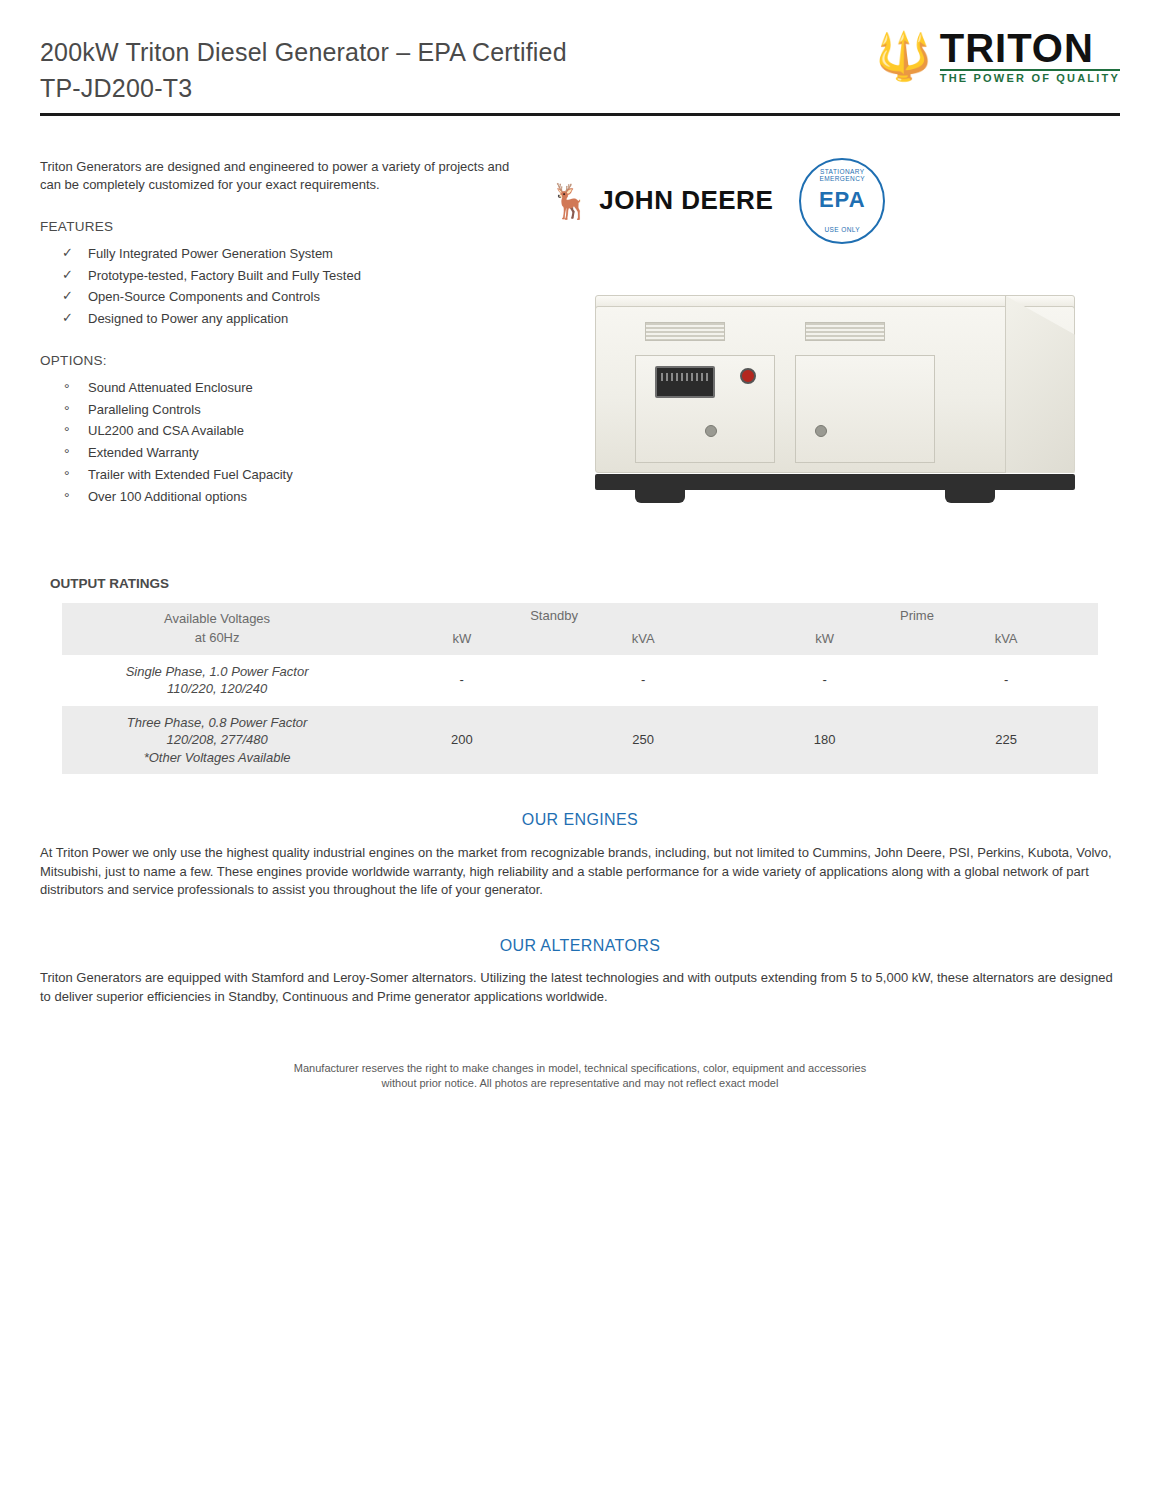200kW Triton Diesel Generator – EPA Certified
TP-JD200-T3
🔱
TRITON
THE POWER OF QUALITY
Triton Generators are designed and engineered to power a variety of projects and can be completely customized for your exact requirements.
FEATURES
Fully Integrated Power Generation System
Prototype-tested, Factory Built and Fully Tested
Open-Source Components and Controls
Designed to Power any application
OPTIONS:
Sound Attenuated Enclosure
Paralleling Controls
UL2200 and CSA Available
Extended Warranty
Trailer with Extended Fuel Capacity
Over 100 Additional options
🦌 JOHN DEERE
STATIONARY EMERGENCY EPA USE ONLY
OUTPUT RATINGS
| Available Voltages at 60Hz | Standby | Prime |
| --- | --- | --- |
| kW | kVA | kW | kVA |
| Single Phase, 1.0 Power Factor 110/220, 120/240 | - | - | - | - |
| Three Phase, 0.8 Power Factor 120/208, 277/480 *Other Voltages Available | 200 | 250 | 180 | 225 |
OUR ENGINES
At Triton Power we only use the highest quality industrial engines on the market from recognizable brands, including, but not limited to Cummins, John Deere, PSI, Perkins, Kubota, Volvo, Mitsubishi, just to name a few. These engines provide worldwide warranty, high reliability and a stable performance for a wide variety of applications along with a global network of part distributors and service professionals to assist you throughout the life of your generator.
OUR ALTERNATORS
Triton Generators are equipped with Stamford and Leroy-Somer alternators. Utilizing the latest technologies and with outputs extending from 5 to 5,000 kW, these alternators are designed to deliver superior efficiencies in Standby, Continuous and Prime generator applications worldwide.
Manufacturer reserves the right to make changes in model, technical specifications, color, equipment and accessories
without prior notice. All photos are representative and may not reflect exact model